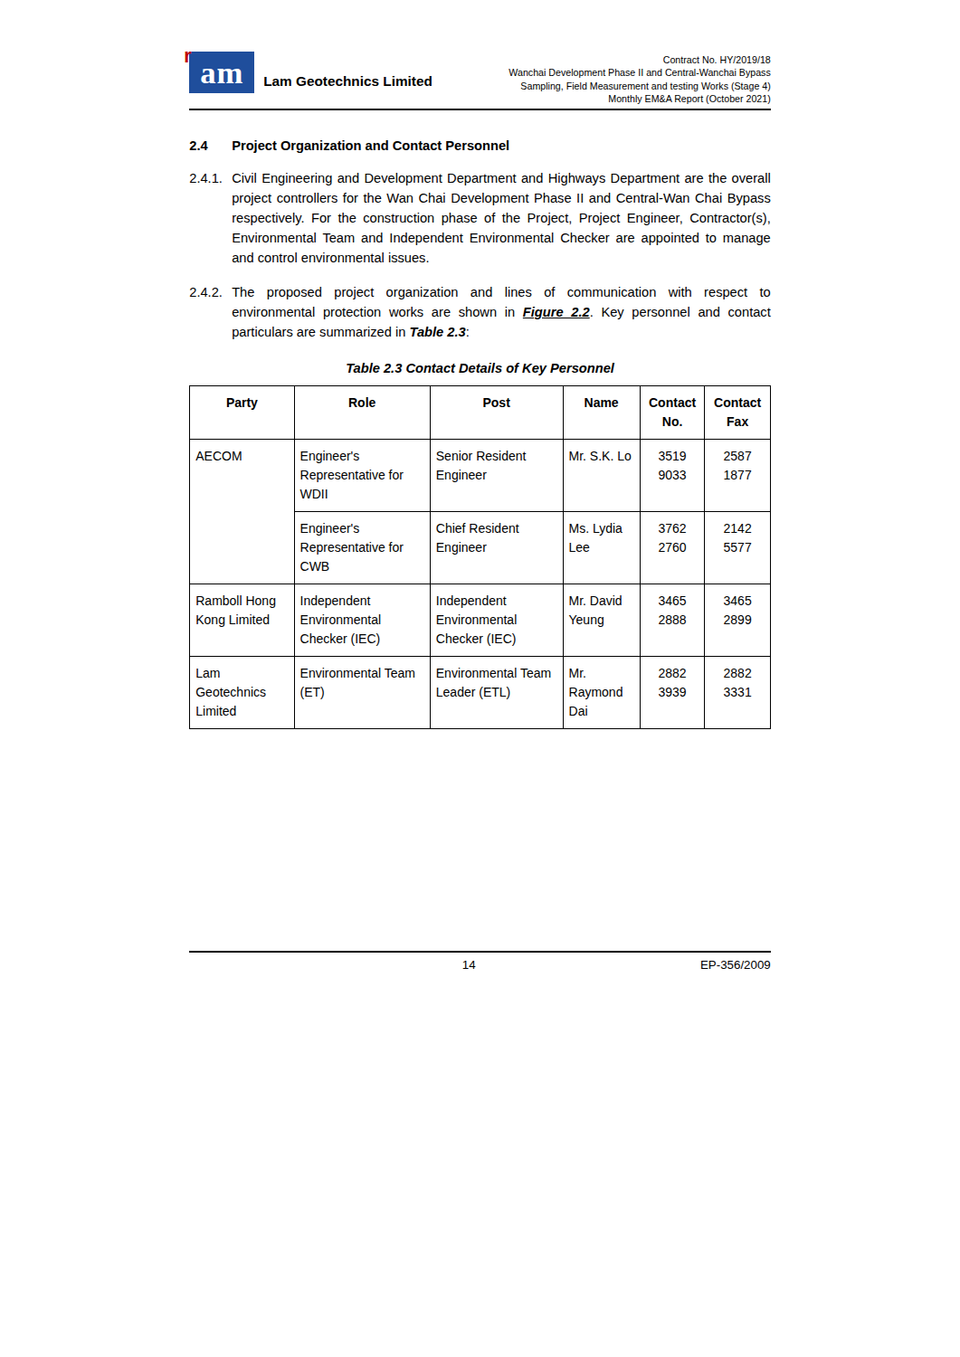r am
Lam Geotechnics Limited
Contract No. HY/2019/18
Wanchai Development Phase II and Central-Wanchai Bypass
Sampling, Field Measurement and testing Works (Stage 4)
Monthly EM&A Report (October 2021)
2.4
Project Organization and Contact Personnel
2.4.1.
Civil Engineering and Development Department and Highways Department are the overall project controllers for the Wan Chai Development Phase II and Central-Wan Chai Bypass respectively. For the construction phase of the Project, Project Engineer, Contractor(s), Environmental Team and Independent Environmental Checker are appointed to manage and control environmental issues.
2.4.2.
The proposed project organization and lines of communication with respect to environmental protection works are shown in Figure 2.2. Key personnel and contact particulars are summarized in Table 2.3:
Table 2.3 Contact Details of Key Personnel
| Party | Role | Post | Name | Contact No. | Contact Fax |
| --- | --- | --- | --- | --- | --- |
| AECOM | Engineer's Representative for WDII | Senior Resident Engineer | Mr. S.K. Lo | 3519 9033 | 2587 1877 |
| Engineer's Representative for CWB | Chief Resident Engineer | Ms. Lydia Lee | 3762 2760 | 2142 5577 |
| Ramboll Hong Kong Limited | Independent Environmental Checker (IEC) | Independent Environmental Checker (IEC) | Mr. David Yeung | 3465 2888 | 3465 2899 |
| Lam Geotechnics Limited | Environmental Team (ET) | Environmental Team Leader (ETL) | Mr. Raymond Dai | 2882 3939 | 2882 3331 |
14
EP-356/2009